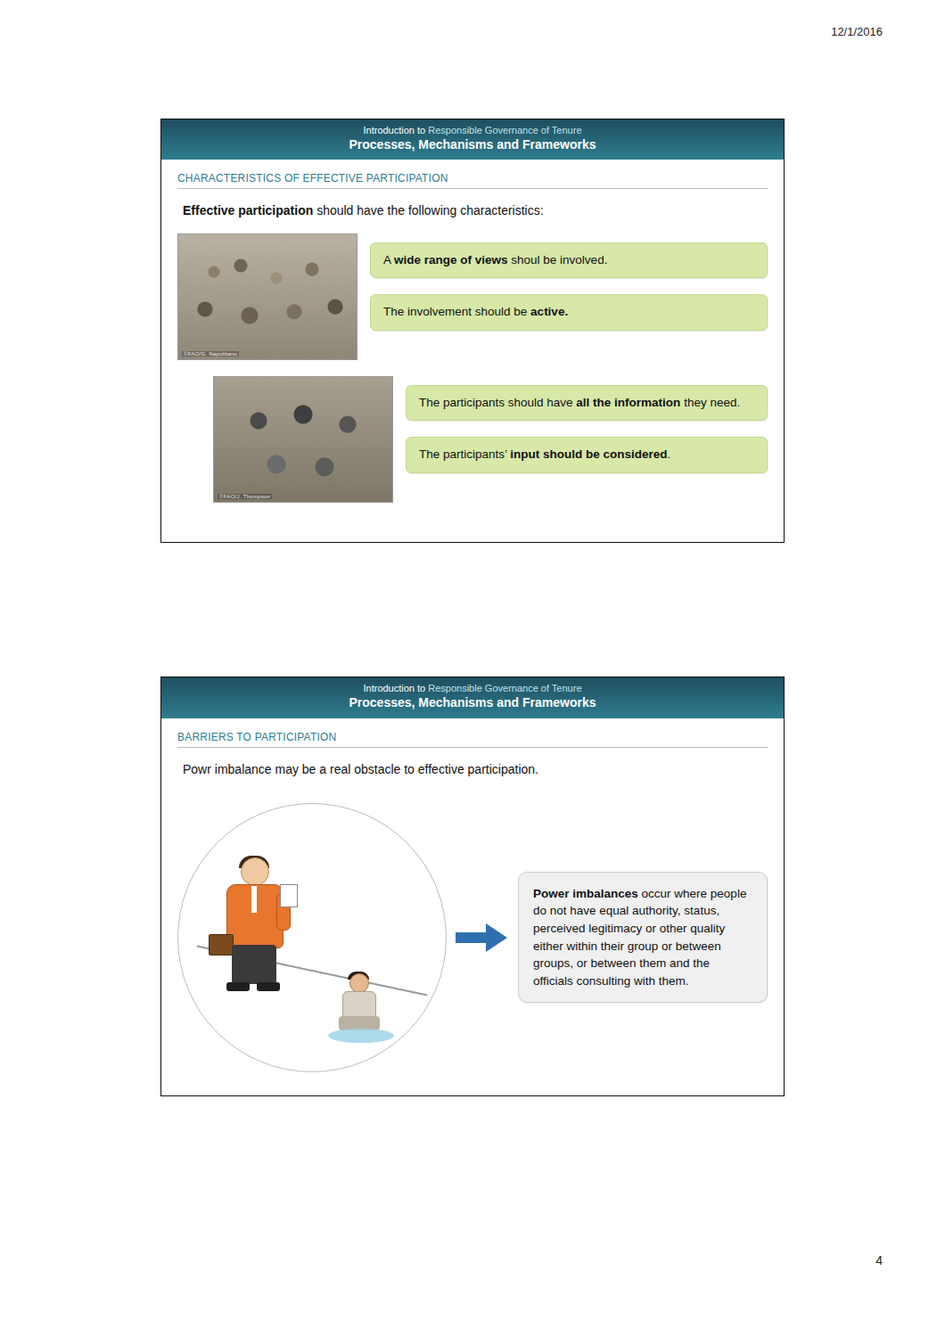12/1/2016
Introduction to Responsible Governance of Tenure
Processes, Mechanisms and Frameworks
CHARACTERISTICS OF EFFECTIVE PARTICIPATION
Effective participation should have the following characteristics:
©FAO/G. Napolitano
A wide range of views shoul be involved.
The involvement should be active.
©FAO/J. Thompson
The participants should have all the information they need.
The participants’ input should be considered.
Introduction to Responsible Governance of Tenure
Processes, Mechanisms and Frameworks
BARRIERS TO PARTICIPATION
Powr imbalance may be a real obstacle to effective participation.
Power imbalances occur where people do not have equal authority, status, perceived legitimacy or other quality either within their group or between groups, or between them and the officials consulting with them.
4